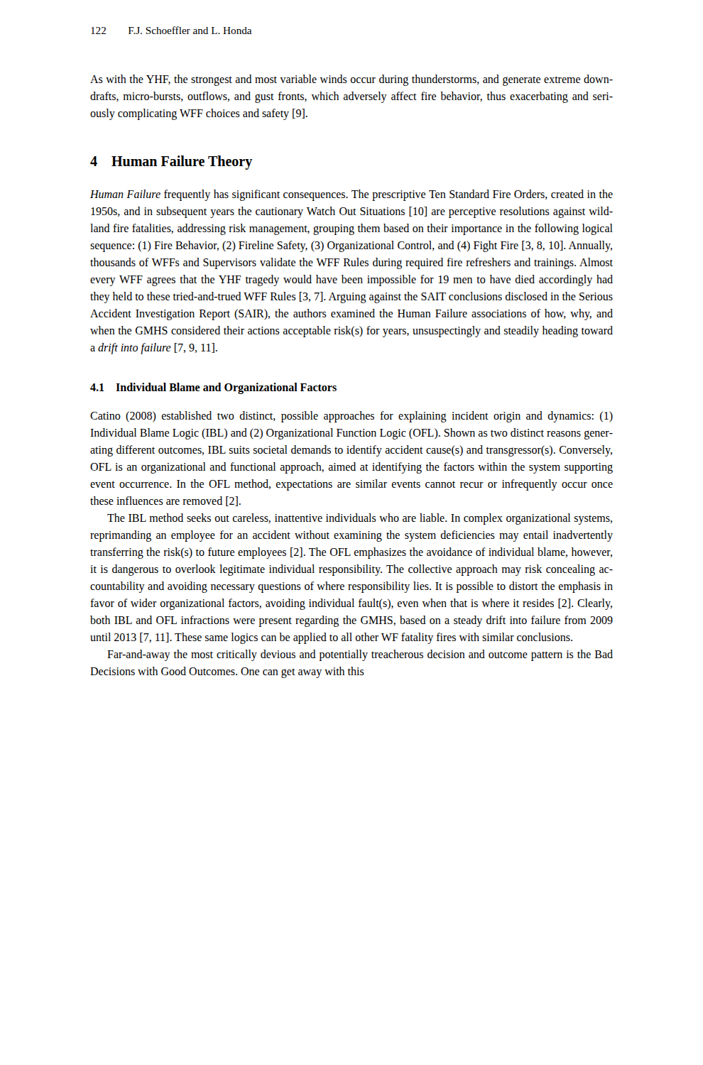122 F.J. Schoeffler and L. Honda
As with the YHF, the strongest and most variable winds occur during thunderstorms, and generate extreme downdrafts, micro-bursts, outflows, and gust fronts, which adversely affect fire behavior, thus exacerbating and seriously complicating WFF choices and safety [9].
4 Human Failure Theory
Human Failure frequently has significant consequences. The prescriptive Ten Standard Fire Orders, created in the 1950s, and in subsequent years the cautionary Watch Out Situations [10] are perceptive resolutions against wildland fire fatalities, addressing risk management, grouping them based on their importance in the following logical sequence: (1) Fire Behavior, (2) Fireline Safety, (3) Organizational Control, and (4) Fight Fire [3, 8, 10]. Annually, thousands of WFFs and Supervisors validate the WFF Rules during required fire refreshers and trainings. Almost every WFF agrees that the YHF tragedy would have been impossible for 19 men to have died accordingly had they held to these tried-and-trued WFF Rules [3, 7]. Arguing against the SAIT conclusions disclosed in the Serious Accident Investigation Report (SAIR), the authors examined the Human Failure associations of how, why, and when the GMHS considered their actions acceptable risk(s) for years, unsuspectingly and steadily heading toward a drift into failure [7, 9, 11].
4.1 Individual Blame and Organizational Factors
Catino (2008) established two distinct, possible approaches for explaining incident origin and dynamics: (1) Individual Blame Logic (IBL) and (2) Organizational Function Logic (OFL). Shown as two distinct reasons generating different outcomes, IBL suits societal demands to identify accident cause(s) and transgressor(s). Conversely, OFL is an organizational and functional approach, aimed at identifying the factors within the system supporting event occurrence. In the OFL method, expectations are similar events cannot recur or infrequently occur once these influences are removed [2].
The IBL method seeks out careless, inattentive individuals who are liable. In complex organizational systems, reprimanding an employee for an accident without examining the system deficiencies may entail inadvertently transferring the risk(s) to future employees [2]. The OFL emphasizes the avoidance of individual blame, however, it is dangerous to overlook legitimate individual responsibility. The collective approach may risk concealing accountability and avoiding necessary questions of where responsibility lies. It is possible to distort the emphasis in favor of wider organizational factors, avoiding individual fault(s), even when that is where it resides [2]. Clearly, both IBL and OFL infractions were present regarding the GMHS, based on a steady drift into failure from 2009 until 2013 [7, 11]. These same logics can be applied to all other WF fatality fires with similar conclusions.
Far-and-away the most critically devious and potentially treacherous decision and outcome pattern is the Bad Decisions with Good Outcomes. One can get away with this